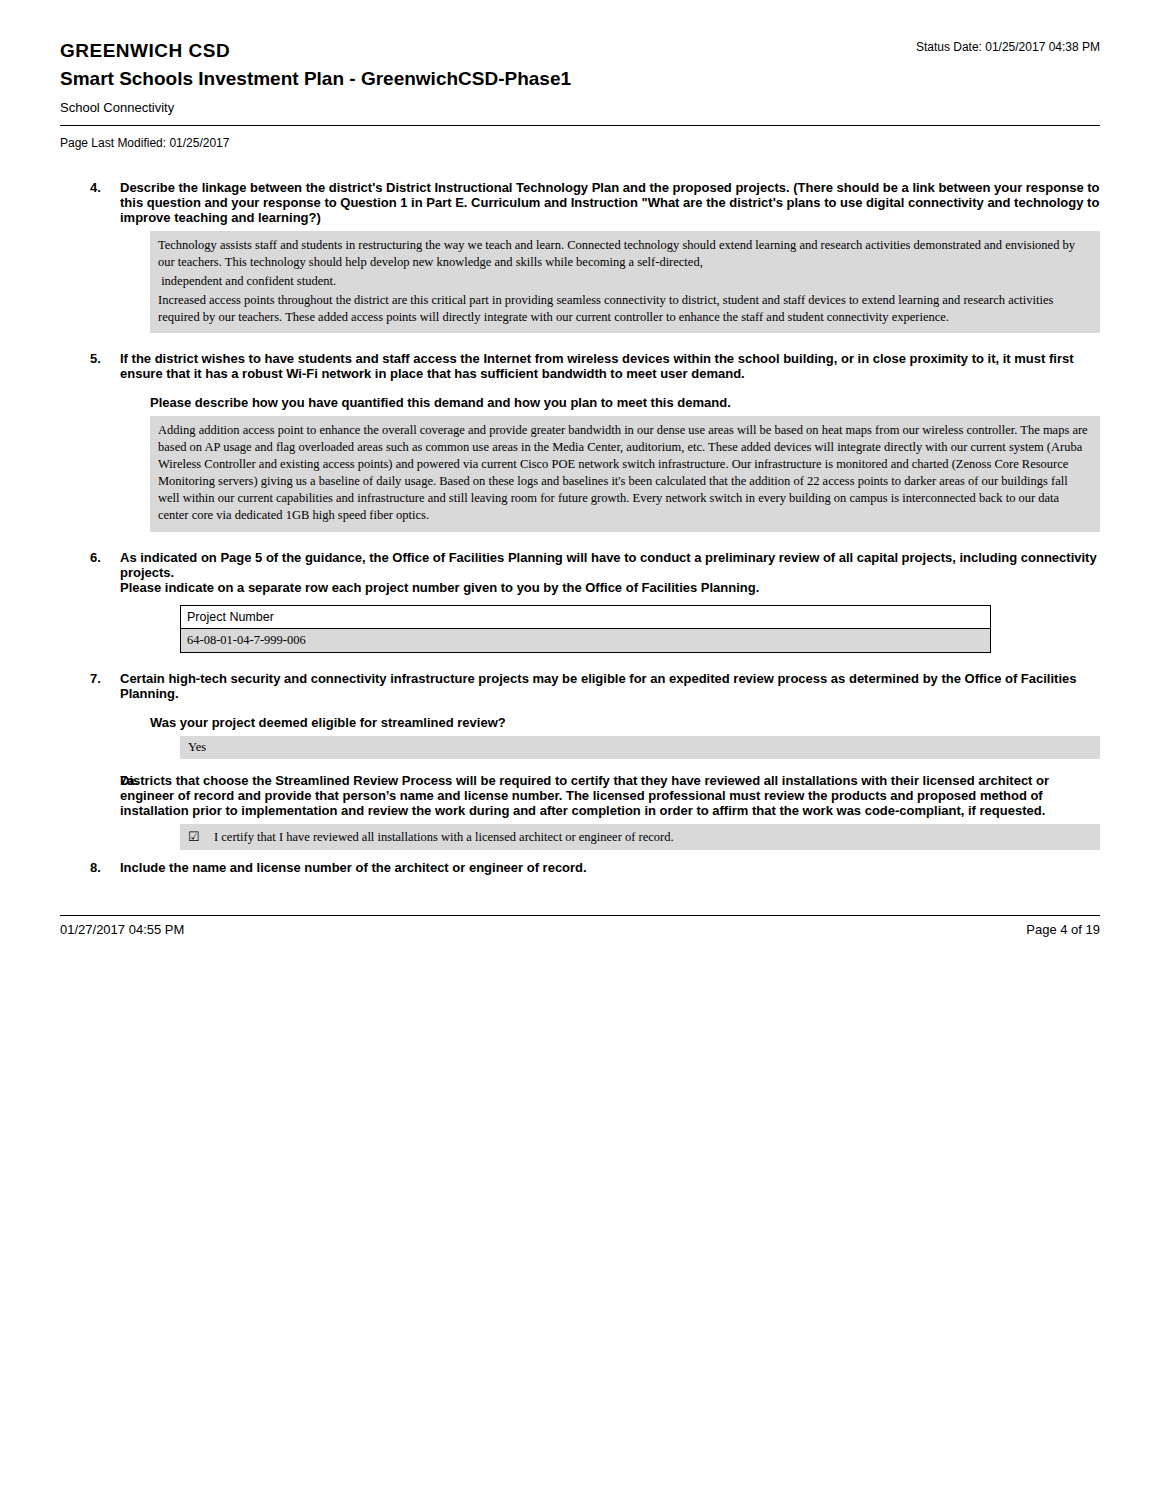Status Date: 01/25/2017 04:38 PM
GREENWICH CSD
Smart Schools Investment Plan - GreenwichCSD-Phase1
School Connectivity
Page Last Modified: 01/25/2017
4.
Describe the linkage between the district's District Instructional Technology Plan and the proposed projects. (There should be a link between your response to this question and your response to Question 1 in Part E. Curriculum and Instruction "What are the district's plans to use digital connectivity and technology to improve teaching and learning?)
Technology assists staff and students in restructuring the way we teach and learn. Connected technology should extend learning and research activities demonstrated and envisioned by our teachers. This technology should help develop new knowledge and skills while becoming a self-directed,
independent and confident student.
Increased access points throughout the district are this critical part in providing seamless connectivity to district, student and staff devices to extend learning and research activities required by our teachers. These added access points will directly integrate with our current controller to enhance the staff and student connectivity experience.
5.
If the district wishes to have students and staff access the Internet from wireless devices within the school building, or in close proximity to it, it must first ensure that it has a robust Wi-Fi network in place that has sufficient bandwidth to meet user demand.
Please describe how you have quantified this demand and how you plan to meet this demand.
Adding addition access point to enhance the overall coverage and provide greater bandwidth in our dense use areas will be based on heat maps from our wireless controller. The maps are based on AP usage and flag overloaded areas such as common use areas in the Media Center, auditorium, etc. These added devices will integrate directly with our current system (Aruba Wireless Controller and existing access points) and powered via current Cisco POE network switch infrastructure. Our infrastructure is monitored and charted (Zenoss Core Resource Monitoring servers) giving us a baseline of daily usage. Based on these logs and baselines it's been calculated that the addition of 22 access points to darker areas of our buildings fall well within our current capabilities and infrastructure and still leaving room for future growth. Every network switch in every building on campus is interconnected back to our data center core via dedicated 1GB high speed fiber optics.
6.
As indicated on Page 5 of the guidance, the Office of Facilities Planning will have to conduct a preliminary review of all capital projects, including connectivity projects.
Please indicate on a separate row each project number given to you by the Office of Facilities Planning.
| Project Number |
| --- |
| 64-08-01-04-7-999-006 |
7.
Certain high-tech security and connectivity infrastructure projects may be eligible for an expedited review process as determined by the Office of Facilities Planning.
Was your project deemed eligible for streamlined review?
Yes
7a.
Districts that choose the Streamlined Review Process will be required to certify that they have reviewed all installations with their licensed architect or engineer of record and provide that person’s name and license number. The licensed professional must review the products and proposed method of installation prior to implementation and review the work during and after completion in order to affirm that the work was code-compliant, if requested.
☑I certify that I have reviewed all installations with a licensed architect or engineer of record.
8.
Include the name and license number of the architect or engineer of record.
01/27/2017 04:55 PM Page 4 of 19